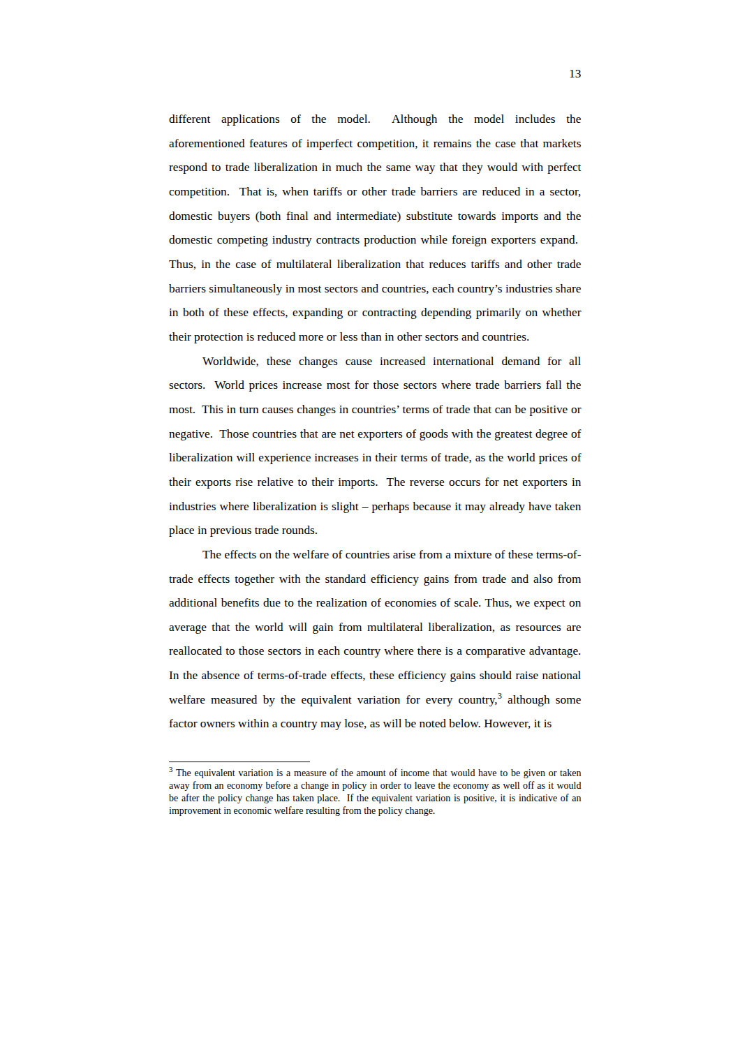13
different applications of the model. Although the model includes the aforementioned features of imperfect competition, it remains the case that markets respond to trade liberalization in much the same way that they would with perfect competition. That is, when tariffs or other trade barriers are reduced in a sector, domestic buyers (both final and intermediate) substitute towards imports and the domestic competing industry contracts production while foreign exporters expand. Thus, in the case of multilateral liberalization that reduces tariffs and other trade barriers simultaneously in most sectors and countries, each country’s industries share in both of these effects, expanding or contracting depending primarily on whether their protection is reduced more or less than in other sectors and countries.
Worldwide, these changes cause increased international demand for all sectors. World prices increase most for those sectors where trade barriers fall the most. This in turn causes changes in countries’ terms of trade that can be positive or negative. Those countries that are net exporters of goods with the greatest degree of liberalization will experience increases in their terms of trade, as the world prices of their exports rise relative to their imports. The reverse occurs for net exporters in industries where liberalization is slight – perhaps because it may already have taken place in previous trade rounds.
The effects on the welfare of countries arise from a mixture of these terms-of-trade effects together with the standard efficiency gains from trade and also from additional benefits due to the realization of economies of scale. Thus, we expect on average that the world will gain from multilateral liberalization, as resources are reallocated to those sectors in each country where there is a comparative advantage. In the absence of terms-of-trade effects, these efficiency gains should raise national welfare measured by the equivalent variation for every country,3 although some factor owners within a country may lose, as will be noted below. However, it is
3 The equivalent variation is a measure of the amount of income that would have to be given or taken away from an economy before a change in policy in order to leave the economy as well off as it would be after the policy change has taken place. If the equivalent variation is positive, it is indicative of an improvement in economic welfare resulting from the policy change.